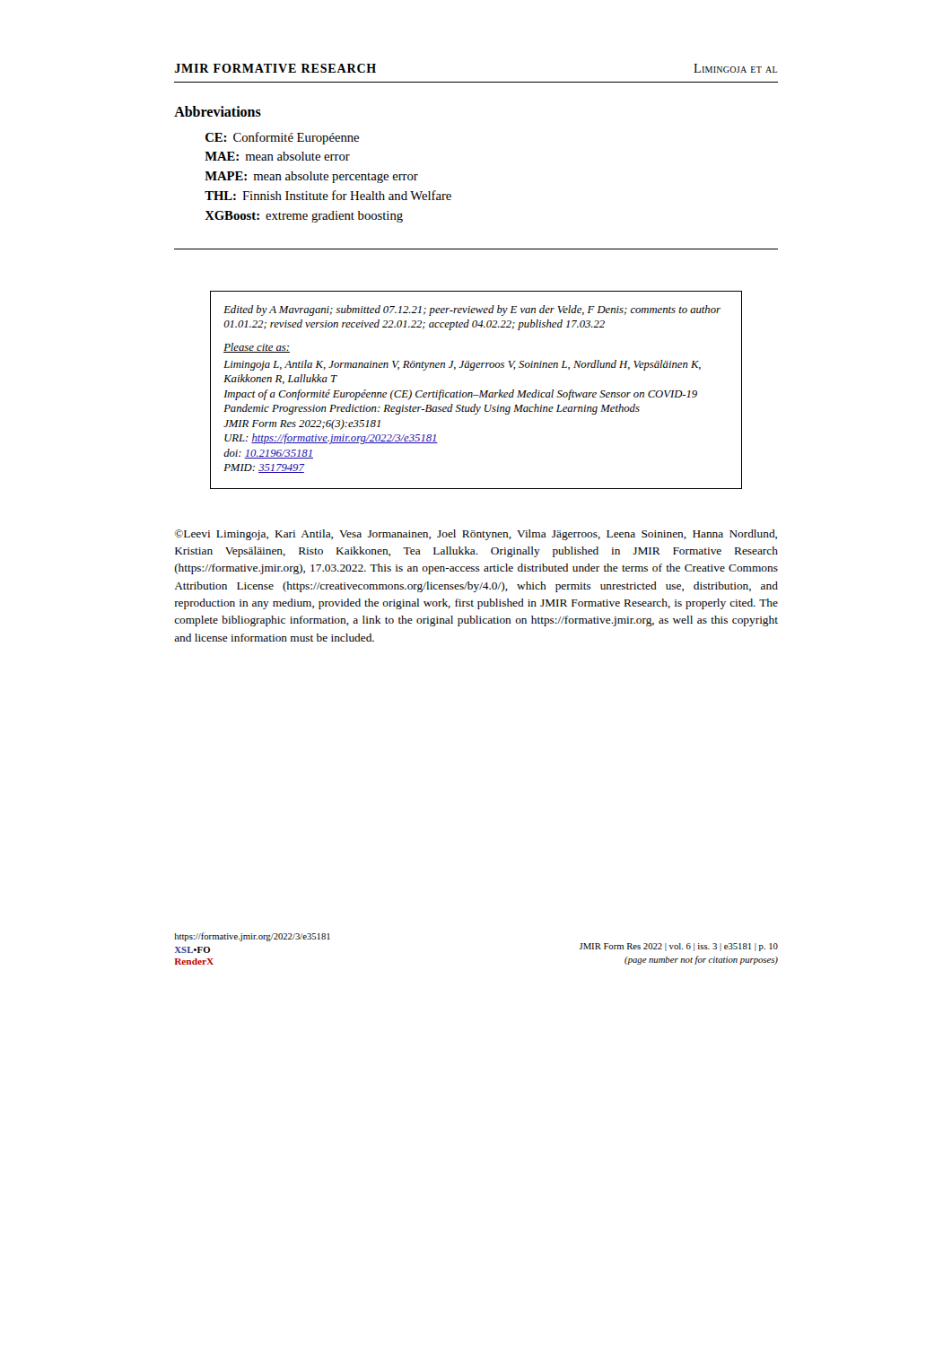JMIR FORMATIVE RESEARCH Limingoja et al
Abbreviations
CE:
Conformité Européenne
MAE:
mean absolute error
MAPE:
mean absolute percentage error
THL:
Finnish Institute for Health and Welfare
XGBoost:
extreme gradient boosting
Edited by A Mavragani; submitted 07.12.21; peer-reviewed by E van der Velde, F Denis; comments to author 01.01.22; revised version received 22.01.22; accepted 04.02.22; published 17.03.22
Please cite as:
Limingoja L, Antila K, Jormanainen V, Röntynen J, Jägerroos V, Soininen L, Nordlund H, Vepsäläinen K, Kaikkonen R, Lallukka T
Impact of a Conformité Européenne (CE) Certification–Marked Medical Software Sensor on COVID-19 Pandemic Progression Prediction: Register-Based Study Using Machine Learning Methods
JMIR Form Res 2022;6(3):e35181
URL: https://formative.jmir.org/2022/3/e35181
doi: 10.2196/35181
PMID: 35179497
©Leevi Limingoja, Kari Antila, Vesa Jormanainen, Joel Röntynen, Vilma Jägerroos, Leena Soininen, Hanna Nordlund, Kristian Vepsäläinen, Risto Kaikkonen, Tea Lallukka. Originally published in JMIR Formative Research (https://formative.jmir.org), 17.03.2022. This is an open-access article distributed under the terms of the Creative Commons Attribution License (https://creativecommons.org/licenses/by/4.0/), which permits unrestricted use, distribution, and reproduction in any medium, provided the original work, first published in JMIR Formative Research, is properly cited. The complete bibliographic information, a link to the original publication on https://formative.jmir.org, as well as this copyright and license information must be included.
https://formative.jmir.org/2022/3/e35181
XSL•FO
RenderX
JMIR Form Res 2022 | vol. 6 | iss. 3 | e35181 | p. 10
(page number not for citation purposes)